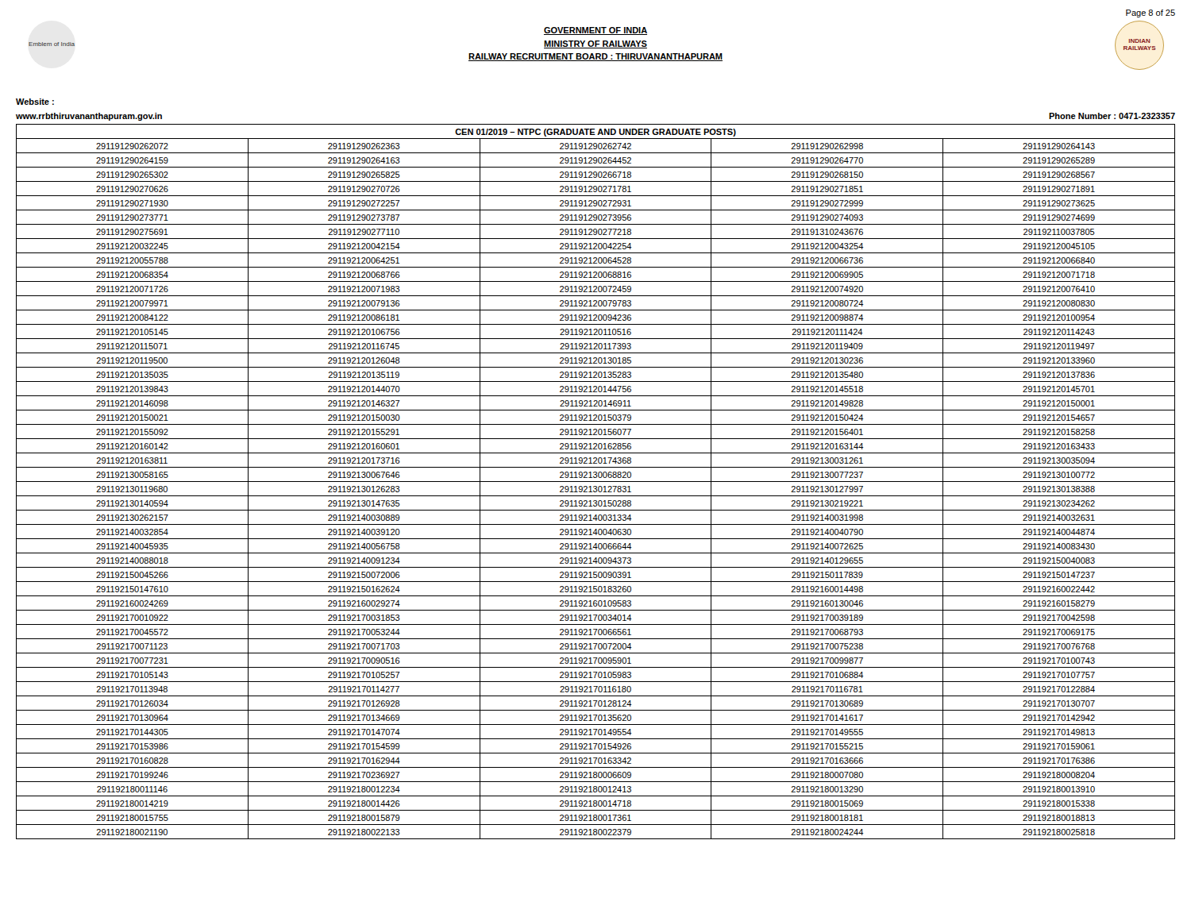Page 8 of 25
Emblem of India
INDIAN RAILWAYS
GOVERNMENT OF INDIA
MINISTRY OF RAILWAYS
RAILWAY RECRUITMENT BOARD : THIRUVANANTHAPURAM
Website :
www.rrbthiruvananthapuram.gov.in Phone Number : 0471-2323357
| CEN 01/2019 – NTPC (GRADUATE AND UNDER GRADUATE POSTS) |
| --- |
| 291191290262072 | 291191290262363 | 291191290262742 | 291191290262998 | 291191290264143 |
| 291191290264159 | 291191290264163 | 291191290264452 | 291191290264770 | 291191290265289 |
| 291191290265302 | 291191290265825 | 291191290266718 | 291191290268150 | 291191290268567 |
| 291191290270626 | 291191290270726 | 291191290271781 | 291191290271851 | 291191290271891 |
| 291191290271930 | 291191290272257 | 291191290272931 | 291191290272999 | 291191290273625 |
| 291191290273771 | 291191290273787 | 291191290273956 | 291191290274093 | 291191290274699 |
| 291191290275691 | 291191290277110 | 291191290277218 | 291191310243676 | 291192110037805 |
| 291192120032245 | 291192120042154 | 291192120042254 | 291192120043254 | 291192120045105 |
| 291192120055788 | 291192120064251 | 291192120064528 | 291192120066736 | 291192120066840 |
| 291192120068354 | 291192120068766 | 291192120068816 | 291192120069905 | 291192120071718 |
| 291192120071726 | 291192120071983 | 291192120072459 | 291192120074920 | 291192120076410 |
| 291192120079971 | 291192120079136 | 291192120079783 | 291192120080724 | 291192120080830 |
| 291192120084122 | 291192120086181 | 291192120094236 | 291192120098874 | 291192120100954 |
| 291192120105145 | 291192120106756 | 291192120110516 | 291192120111424 | 291192120114243 |
| 291192120115071 | 291192120116745 | 291192120117393 | 291192120119409 | 291192120119497 |
| 291192120119500 | 291192120126048 | 291192120130185 | 291192120130236 | 291192120133960 |
| 291192120135035 | 291192120135119 | 291192120135283 | 291192120135480 | 291192120137836 |
| 291192120139843 | 291192120144070 | 291192120144756 | 291192120145518 | 291192120145701 |
| 291192120146098 | 291192120146327 | 291192120146911 | 291192120149828 | 291192120150001 |
| 291192120150021 | 291192120150030 | 291192120150379 | 291192120150424 | 291192120154657 |
| 291192120155092 | 291192120155291 | 291192120156077 | 291192120156401 | 291192120158258 |
| 291192120160142 | 291192120160601 | 291192120162856 | 291192120163144 | 291192120163433 |
| 291192120163811 | 291192120173716 | 291192120174368 | 291192130031261 | 291192130035094 |
| 291192130058165 | 291192130067646 | 291192130068820 | 291192130077237 | 291192130100772 |
| 291192130119680 | 291192130126283 | 291192130127831 | 291192130127997 | 291192130138388 |
| 291192130140594 | 291192130147635 | 291192130150288 | 291192130219221 | 291192130234262 |
| 291192130262157 | 291192140030889 | 291192140031334 | 291192140031998 | 291192140032631 |
| 291192140032854 | 291192140039120 | 291192140040630 | 291192140040790 | 291192140044874 |
| 291192140045935 | 291192140056758 | 291192140066644 | 291192140072625 | 291192140083430 |
| 291192140088018 | 291192140091234 | 291192140094373 | 291192140129655 | 291192150040083 |
| 291192150045266 | 291192150072006 | 291192150090391 | 291192150117839 | 291192150147237 |
| 291192150147610 | 291192150162624 | 291192150183260 | 291192160014498 | 291192160022442 |
| 291192160024269 | 291192160029274 | 291192160109583 | 291192160130046 | 291192160158279 |
| 291192170010922 | 291192170031853 | 291192170034014 | 291192170039189 | 291192170042598 |
| 291192170045572 | 291192170053244 | 291192170066561 | 291192170068793 | 291192170069175 |
| 291192170071123 | 291192170071703 | 291192170072004 | 291192170075238 | 291192170076768 |
| 291192170077231 | 291192170090516 | 291192170095901 | 291192170099877 | 291192170100743 |
| 291192170105143 | 291192170105257 | 291192170105983 | 291192170106884 | 291192170107757 |
| 291192170113948 | 291192170114277 | 291192170116180 | 291192170116781 | 291192170122884 |
| 291192170126034 | 291192170126928 | 291192170128124 | 291192170130689 | 291192170130707 |
| 291192170130964 | 291192170134669 | 291192170135620 | 291192170141617 | 291192170142942 |
| 291192170144305 | 291192170147074 | 291192170149554 | 291192170149555 | 291192170149813 |
| 291192170153986 | 291192170154599 | 291192170154926 | 291192170155215 | 291192170159061 |
| 291192170160828 | 291192170162944 | 291192170163342 | 291192170163666 | 291192170176386 |
| 291192170199246 | 291192170236927 | 291192180006609 | 291192180007080 | 291192180008204 |
| 291192180011146 | 291192180012234 | 291192180012413 | 291192180013290 | 291192180013910 |
| 291192180014219 | 291192180014426 | 291192180014718 | 291192180015069 | 291192180015338 |
| 291192180015755 | 291192180015879 | 291192180017361 | 291192180018181 | 291192180018813 |
| 291192180021190 | 291192180022133 | 291192180022379 | 291192180024244 | 291192180025818 |